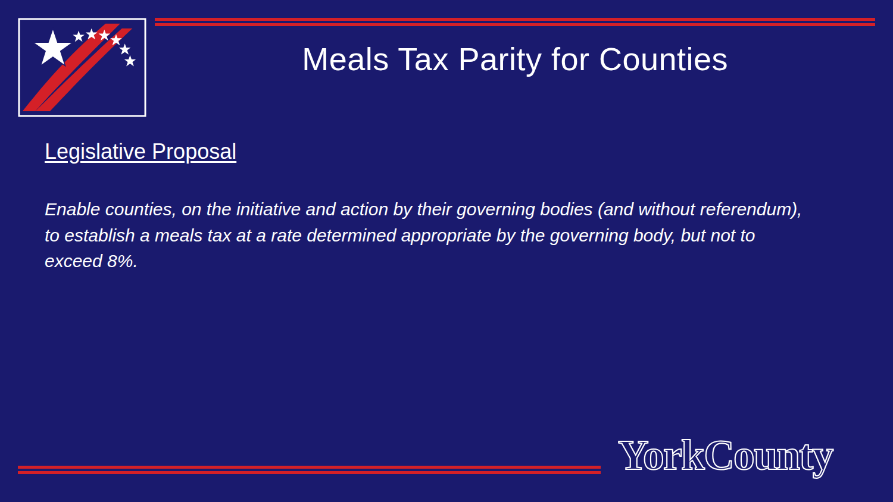Meals Tax Parity for Counties
Legislative Proposal
Enable counties, on the initiative and action by their governing bodies (and without referendum), to establish a meals tax at a rate determined appropriate by the governing body, but not to exceed 8%.
YorkCounty